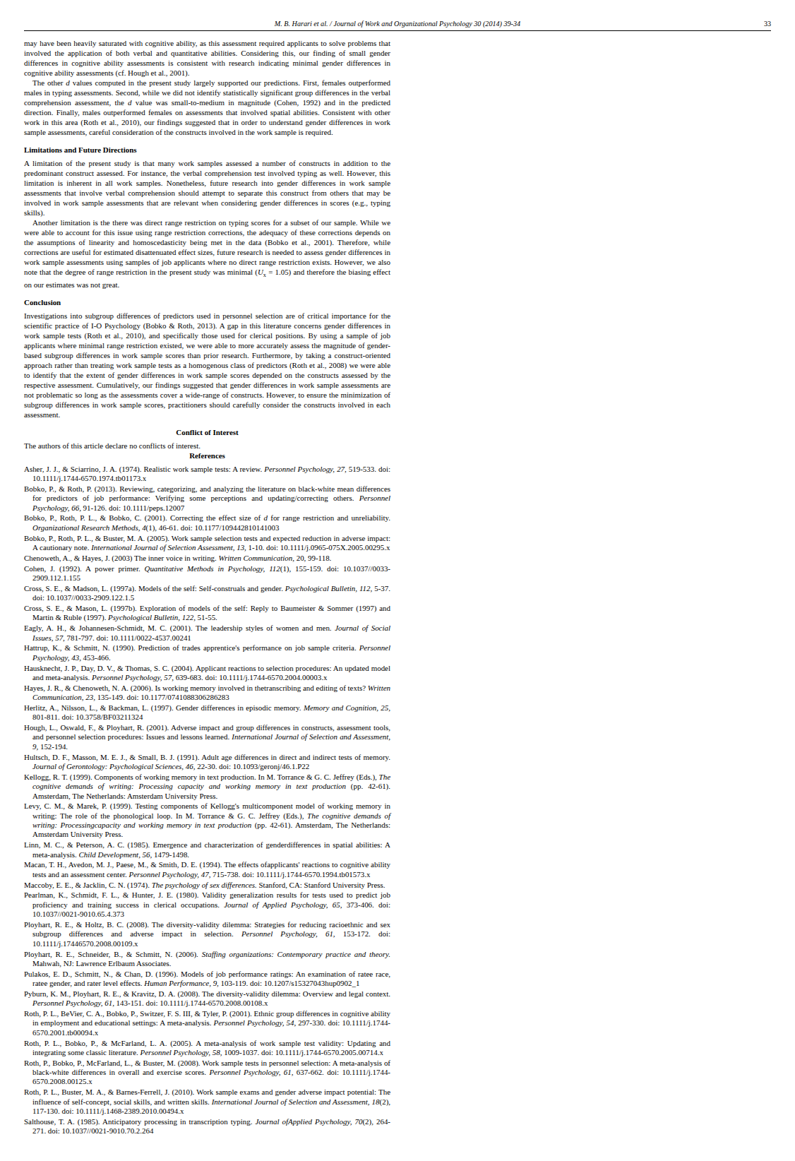M. B. Harari et al. / Journal of Work and Organizational Psychology 30 (2014) 39-34 33
may have been heavily saturated with cognitive ability, as this assessment required applicants to solve problems that involved the application of both verbal and quantitative abilities. Considering this, our finding of small gender differences in cognitive ability assessments is consistent with research indicating minimal gender differences in cognitive ability assessments (cf. Hough et al., 2001).
The other d values computed in the present study largely supported our predictions. First, females outperformed males in typing assessments. Second, while we did not identify statistically significant group differences in the verbal comprehension assessment, the d value was small-to-medium in magnitude (Cohen, 1992) and in the predicted direction. Finally, males outperformed females on assessments that involved spatial abilities. Consistent with other work in this area (Roth et al., 2010), our findings suggested that in order to understand gender differences in work sample assessments, careful consideration of the constructs involved in the work sample is required.
Limitations and Future Directions
A limitation of the present study is that many work samples assessed a number of constructs in addition to the predominant construct assessed. For instance, the verbal comprehension test involved typing as well. However, this limitation is inherent in all work samples. Nonetheless, future research into gender differences in work sample assessments that involve verbal comprehension should attempt to separate this construct from others that may be involved in work sample assessments that are relevant when considering gender differences in scores (e.g., typing skills).
Another limitation is the there was direct range restriction on typing scores for a subset of our sample. While we were able to account for this issue using range restriction corrections, the adequacy of these corrections depends on the assumptions of linearity and homoscedasticity being met in the data (Bobko et al., 2001). Therefore, while corrections are useful for estimated disattenuated effect sizes, future research is needed to assess gender differences in work sample assessments using samples of job applicants where no direct range restriction exists. However, we also note that the degree of range restriction in the present study was minimal (Ux = 1.05) and therefore the biasing effect on our estimates was not great.
Conclusion
Investigations into subgroup differences of predictors used in personnel selection are of critical importance for the scientific practice of I-O Psychology (Bobko & Roth, 2013). A gap in this literature concerns gender differences in work sample tests (Roth et al., 2010), and specifically those used for clerical positions. By using a sample of job applicants where minimal range restriction existed, we were able to more accurately assess the magnitude of gender-based subgroup differences in work sample scores than prior research. Furthermore, by taking a construct-oriented approach rather than treating work sample tests as a homogenous class of predictors (Roth et al., 2008) we were able to identify that the extent of gender differences in work sample scores depended on the constructs assessed by the respective assessment. Cumulatively, our findings suggested that gender differences in work sample assessments are not problematic so long as the assessments cover a wide-range of constructs. However, to ensure the minimization of subgroup differences in work sample scores, practitioners should carefully consider the constructs involved in each assessment.
Conflict of Interest
The authors of this article declare no conflicts of interest.
References
Asher, J. J., & Sciarrino, J. A. (1974). Realistic work sample tests: A review. Personnel Psychology, 27, 519-533. doi: 10.1111/j.1744-6570.1974.tb01173.x
Bobko, P., & Roth, P. (2013). Reviewing, categorizing, and analyzing the literature on black-white mean differences for predictors of job performance: Verifying some perceptions and updating/correcting others. Personnel Psychology, 66, 91-126. doi: 10.1111/peps.12007
Bobko, P., Roth, P. L., & Bobko, C. (2001). Correcting the effect size of d for range restriction and unreliability. Organizational Research Methods, 4(1), 46-61. doi: 10.1177/109442810141003
Bobko, P., Roth, P. L., & Buster, M. A. (2005). Work sample selection tests and expected reduction in adverse impact: A cautionary note. International Journal of Selection Assessment, 13, 1-10. doi: 10.1111/j.0965-075X.2005.00295.x
Chenoweth, A., & Hayes, J. (2003) The inner voice in writing. Written Communication, 20, 99-118.
Cohen, J. (1992). A power primer. Quantitative Methods in Psychology, 112(1), 155-159. doi: 10.1037//0033-2909.112.1.155
Cross, S. E., & Madson, L. (1997a). Models of the self: Self-construals and gender. Psychological Bulletin, 112, 5-37. doi: 10.1037//0033-2909.122.1.5
Cross, S. E., & Mason, L. (1997b). Exploration of models of the self: Reply to Baumeister & Sommer (1997) and Martin & Ruble (1997). Psychological Bulletin, 122, 51-55.
Eagly, A. H., & Johannesen-Schmidt, M. C. (2001). The leadership styles of women and men. Journal of Social Issues, 57, 781-797. doi: 10.1111/0022-4537.00241
Hattrup, K., & Schmitt, N. (1990). Prediction of trades apprentice's performance on job sample criteria. Personnel Psychology, 43, 453-466.
Hausknecht, J. P., Day, D. V., & Thomas, S. C. (2004). Applicant reactions to selection procedures: An updated model and meta-analysis. Personnel Psychology, 57, 639-683. doi: 10.1111/j.1744-6570.2004.00003.x
Hayes, J. R., & Chenoweth, N. A. (2006). Is working memory involved in thetranscribing and editing of texts? Written Communication, 23, 135-149. doi: 10.1177/0741088306286283
Herlitz, A., Nilsson, L., & Backman, L. (1997). Gender differences in episodic memory. Memory and Cognition, 25, 801-811. doi: 10.3758/BF03211324
Hough, L., Oswald, F., & Ployhart, R. (2001). Adverse impact and group differences in constructs, assessment tools, and personnel selection procedures: Issues and lessons learned. International Journal of Selection and Assessment, 9, 152-194.
Hultsch, D. F., Masson, M. E. J., & Small, B. J. (1991). Adult age differences in direct and indirect tests of memory. Journal of Gerontology: Psychological Sciences, 46, 22-30. doi: 10.1093/geronj/46.1.P22
Kellogg, R. T. (1999). Components of working memory in text production. In M. Torrance & G. C. Jeffrey (Eds.), The cognitive demands of writing: Processing capacity and working memory in text production (pp. 42-61). Amsterdam, The Netherlands: Amsterdam University Press.
Levy, C. M., & Marek, P. (1999). Testing components of Kellogg's multicomponent model of working memory in writing: The role of the phonological loop. In M. Torrance & G. C. Jeffrey (Eds.), The cognitive demands of writing: Processingcapacity and working memory in text production (pp. 42-61). Amsterdam, The Netherlands: Amsterdam University Press.
Linn, M. C., & Peterson, A. C. (1985). Emergence and characterization of genderdifferences in spatial abilities: A meta-analysis. Child Development, 56, 1479-1498.
Macan, T. H., Avedon, M. J., Paese, M., & Smith, D. E. (1994). The effects ofapplicants' reactions to cognitive ability tests and an assessment center. Personnel Psychology, 47, 715-738. doi: 10.1111/j.1744-6570.1994.tb01573.x
Maccoby, E. E., & Jacklin, C. N. (1974). The psychology of sex differences. Stanford, CA: Stanford University Press.
Pearlman, K., Schmidt, F. L., & Hunter, J. E. (1980). Validity generalization results for tests used to predict job proficiency and training success in clerical occupations. Journal of Applied Psychology, 65, 373-406. doi: 10.1037//0021-9010.65.4.373
Ployhart, R. E., & Holtz, B. C. (2008). The diversity-validity dilemma: Strategies for reducing racioethnic and sex subgroup differences and adverse impact in selection. Personnel Psychology, 61, 153-172. doi: 10.1111/j.17446570.2008.00109.x
Ployhart, R. E., Schneider, B., & Schmitt, N. (2006). Staffing organizations: Contemporary practice and theory. Mahwah, NJ: Lawrence Erlbaum Associates.
Pulakos, E. D., Schmitt, N., & Chan, D. (1996). Models of job performance ratings: An examination of ratee race, ratee gender, and rater level effects. Human Performance, 9, 103-119. doi: 10.1207/s15327043hup0902_1
Pyburn, K. M., Ployhart, R. E., & Kravitz, D. A. (2008). The diversity-validity dilemma: Overview and legal context. Personnel Psychology, 61, 143-151. doi: 10.1111/j.1744-6570.2008.00108.x
Roth, P. L., BeVier, C. A., Bobko, P., Switzer, F. S. III, & Tyler, P. (2001). Ethnic group differences in cognitive ability in employment and educational settings: A meta-analysis. Personnel Psychology, 54, 297-330. doi: 10.1111/j.1744-6570.2001.tb00094.x
Roth, P. L., Bobko, P., & McFarland, L. A. (2005). A meta-analysis of work sample test validity: Updating and integrating some classic literature. Personnel Psychology, 58, 1009-1037. doi: 10.1111/j.1744-6570.2005.00714.x
Roth, P., Bobko, P., McFarland, L., & Buster, M. (2008). Work sample tests in personnel selection: A meta-analysis of black-white differences in overall and exercise scores. Personnel Psychology, 61, 637-662. doi: 10.1111/j.1744-6570.2008.00125.x
Roth, P. L., Buster, M. A., & Barnes-Ferrell, J. (2010). Work sample exams and gender adverse impact potential: The influence of self-concept, social skills, and written skills. International Journal of Selection and Assessment, 18(2), 117-130. doi: 10.1111/j.1468-2389.2010.00494.x
Salthouse, T. A. (1985). Anticipatory processing in transcription typing. Journal ofApplied Psychology, 70(2), 264-271. doi: 10.1037//0021-9010.70.2.264